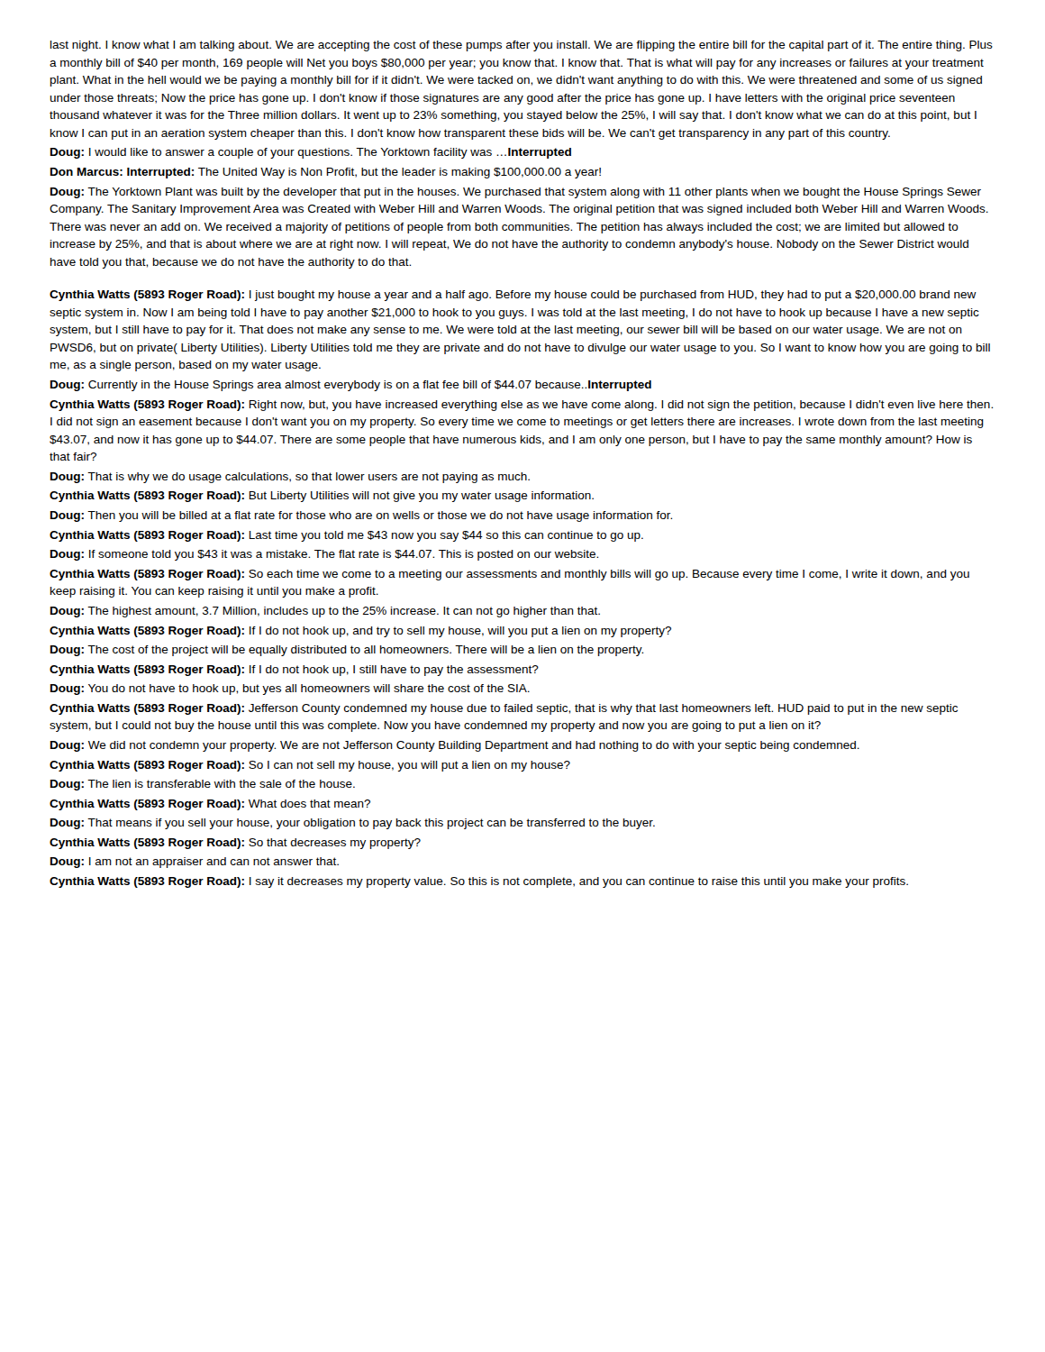last night. I know what I am talking about. We are accepting the cost of these pumps after you install. We are flipping the entire bill for the capital part of it. The entire thing. Plus a monthly bill of $40 per month, 169 people will Net you boys $80,000 per year; you know that. I know that. That is what will pay for any increases or failures at your treatment plant. What in the hell would we be paying a monthly bill for if it didn't. We were tacked on, we didn't want anything to do with this. We were threatened and some of us signed under those threats; Now the price has gone up. I don't know if those signatures are any good after the price has gone up. I have letters with the original price seventeen thousand whatever it was for the Three million dollars. It went up to 23% something, you stayed below the 25%, I will say that. I don't know what we can do at this point, but I know I can put in an aeration system cheaper than this. I don't know how transparent these bids will be. We can't get transparency in any part of this country.
Doug: I would like to answer a couple of your questions. The Yorktown facility was …Interrupted
Don Marcus: Interrupted: The United Way is Non Profit, but the leader is making $100,000.00 a year!
Doug: The Yorktown Plant was built by the developer that put in the houses. We purchased that system along with 11 other plants when we bought the House Springs Sewer Company. The Sanitary Improvement Area was Created with Weber Hill and Warren Woods. The original petition that was signed included both Weber Hill and Warren Woods. There was never an add on. We received a majority of petitions of people from both communities. The petition has always included the cost; we are limited but allowed to increase by 25%, and that is about where we are at right now. I will repeat, We do not have the authority to condemn anybody's house. Nobody on the Sewer District would have told you that, because we do not have the authority to do that.
Cynthia Watts (5893 Roger Road): I just bought my house a year and a half ago. Before my house could be purchased from HUD, they had to put a $20,000.00 brand new septic system in. Now I am being told I have to pay another $21,000 to hook to you guys. I was told at the last meeting, I do not have to hook up because I have a new septic system, but I still have to pay for it. That does not make any sense to me. We were told at the last meeting, our sewer bill will be based on our water usage. We are not on PWSD6, but on private( Liberty Utilities). Liberty Utilities told me they are private and do not have to divulge our water usage to you. So I want to know how you are going to bill me, as a single person, based on my water usage.
Doug: Currently in the House Springs area almost everybody is on a flat fee bill of $44.07 because..Interrupted
Cynthia Watts (5893 Roger Road): Right now, but, you have increased everything else as we have come along. I did not sign the petition, because I didn't even live here then. I did not sign an easement because I don't want you on my property. So every time we come to meetings or get letters there are increases. I wrote down from the last meeting $43.07, and now it has gone up to $44.07. There are some people that have numerous kids, and I am only one person, but I have to pay the same monthly amount? How is that fair?
Doug: That is why we do usage calculations, so that lower users are not paying as much.
Cynthia Watts (5893 Roger Road): But Liberty Utilities will not give you my water usage information.
Doug: Then you will be billed at a flat rate for those who are on wells or those we do not have usage information for.
Cynthia Watts (5893 Roger Road): Last time you told me $43 now you say $44 so this can continue to go up.
Doug: If someone told you $43 it was a mistake. The flat rate is $44.07. This is posted on our website.
Cynthia Watts (5893 Roger Road): So each time we come to a meeting our assessments and monthly bills will go up. Because every time I come, I write it down, and you keep raising it. You can keep raising it until you make a profit.
Doug: The highest amount, 3.7 Million, includes up to the 25% increase. It can not go higher than that.
Cynthia Watts (5893 Roger Road): If I do not hook up, and try to sell my house, will you put a lien on my property?
Doug: The cost of the project will be equally distributed to all homeowners. There will be a lien on the property.
Cynthia Watts (5893 Roger Road): If I do not hook up, I still have to pay the assessment?
Doug: You do not have to hook up, but yes all homeowners will share the cost of the SIA.
Cynthia Watts (5893 Roger Road): Jefferson County condemned my house due to failed septic, that is why that last homeowners left. HUD paid to put in the new septic system, but I could not buy the house until this was complete. Now you have condemned my property and now you are going to put a lien on it?
Doug: We did not condemn your property. We are not Jefferson County Building Department and had nothing to do with your septic being condemned.
Cynthia Watts (5893 Roger Road): So I can not sell my house, you will put a lien on my house?
Doug: The lien is transferable with the sale of the house.
Cynthia Watts (5893 Roger Road): What does that mean?
Doug: That means if you sell your house, your obligation to pay back this project can be transferred to the buyer.
Cynthia Watts (5893 Roger Road): So that decreases my property?
Doug: I am not an appraiser and can not answer that.
Cynthia Watts (5893 Roger Road): I say it decreases my property value. So this is not complete, and you can continue to raise this until you make your profits.